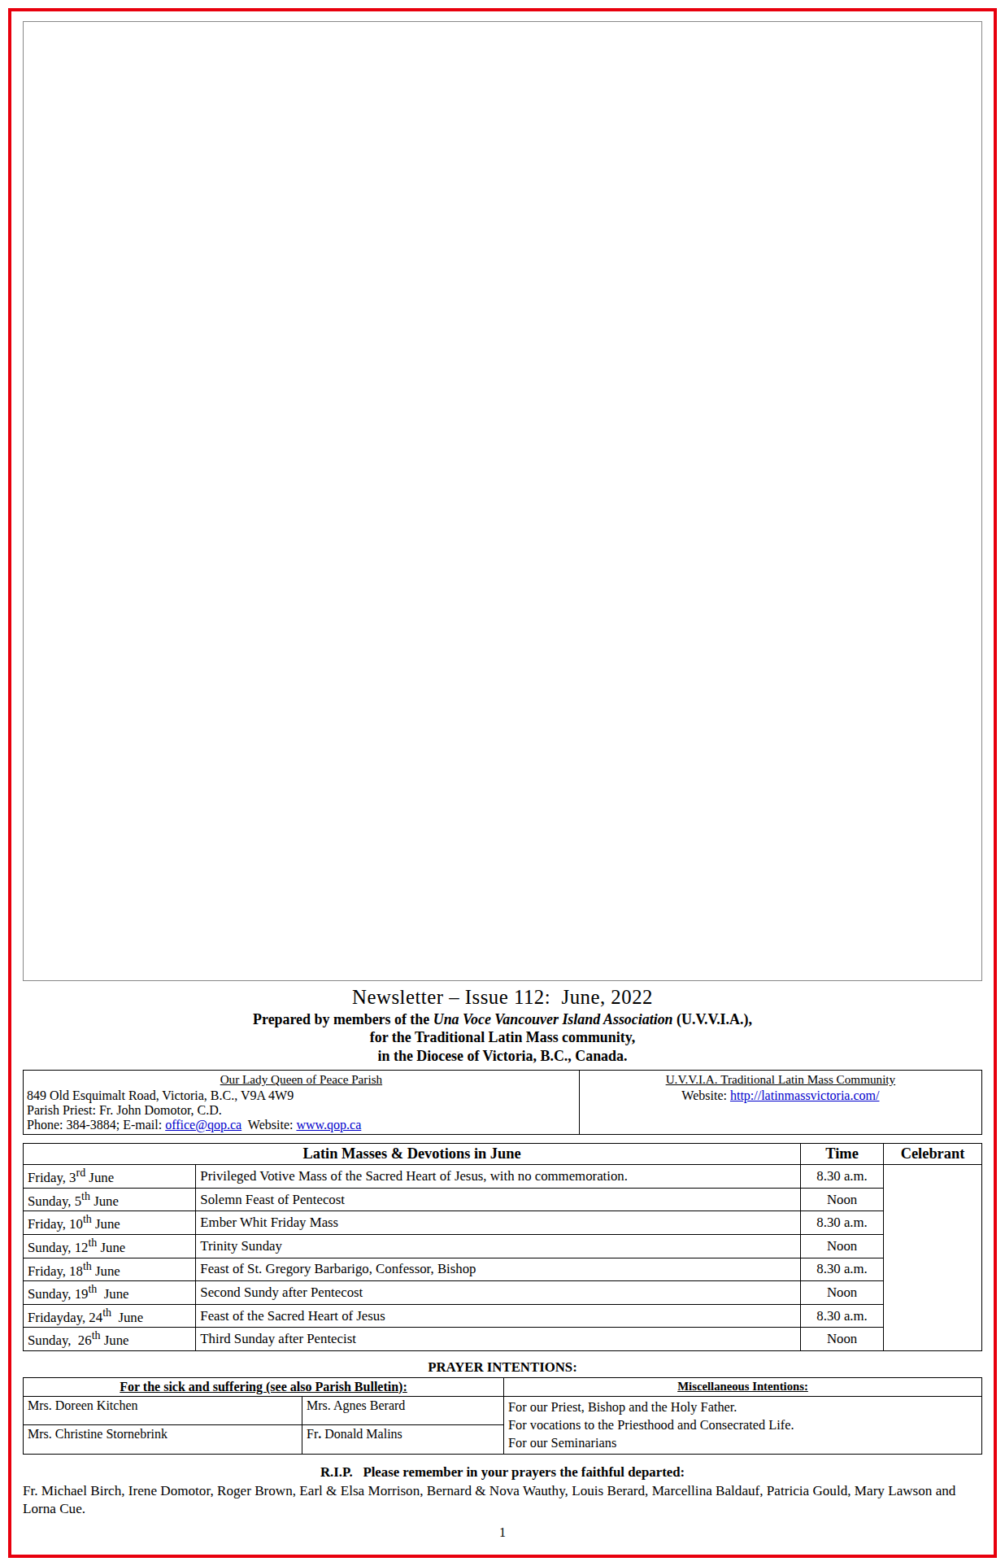Newsletter – Issue 112: June, 2022
Prepared by members of the Una Voce Vancouver Island Association (U.V.V.I.A.),
for the Traditional Latin Mass community,
in the Diocese of Victoria, B.C., Canada.
| Our Lady Queen of Peace Parish 849 Old Esquimalt Road, Victoria, B.C., V9A 4W9 Parish Priest: Fr. John Domotor, C.D. Phone: 384-3884; E-mail: office@qop.ca Website: www.qop.ca | U.V.V.I.A. Traditional Latin Mass Community Website: http://latinmassvictoria.com/ |
| Latin Masses & Devotions in June | Time | Celebrant |
| --- | --- | --- |
| Friday, 3 rd June | Privileged Votive Mass of the Sacred Heart of Jesus, with no commemoration. | 8.30 a.m. | |
| Sunday, 5 th June | Solemn Feast of Pentecost | Noon |
| Friday, 10 th June | Ember Whit Friday Mass | 8.30 a.m. |
| Sunday, 12 th June | Trinity Sunday | Noon |
| Friday, 18 th June | Feast of St. Gregory Barbarigo, Confessor, Bishop | 8.30 a.m. |
| Sunday, 19 th June | Second Sundy after Pentecost | Noon |
| Fridayday, 24 th June | Feast of the Sacred Heart of Jesus | 8.30 a.m. |
| Sunday, 26 th June | Third Sunday after Pentecist | Noon |
PRAYER INTENTIONS:
| For the sick and suffering (see also Parish Bulletin): | Miscellaneous Intentions: |
| Mrs. Doreen Kitchen | Mrs. Agnes Berard | For our Priest, Bishop and the Holy Father. For vocations to the Priesthood and Consecrated Life. For our Seminarians |
| Mrs. Christine Stornebrink | Fr . Donald Malins |
R.I.P. Please remember in your prayers the faithful departed:
Fr. Michael Birch, Irene Domotor, Roger Brown, Earl & Elsa Morrison, Bernard & Nova Wauthy, Louis Berard, Marcellina Baldauf, Patricia Gould, Mary Lawson and Lorna Cue.
1